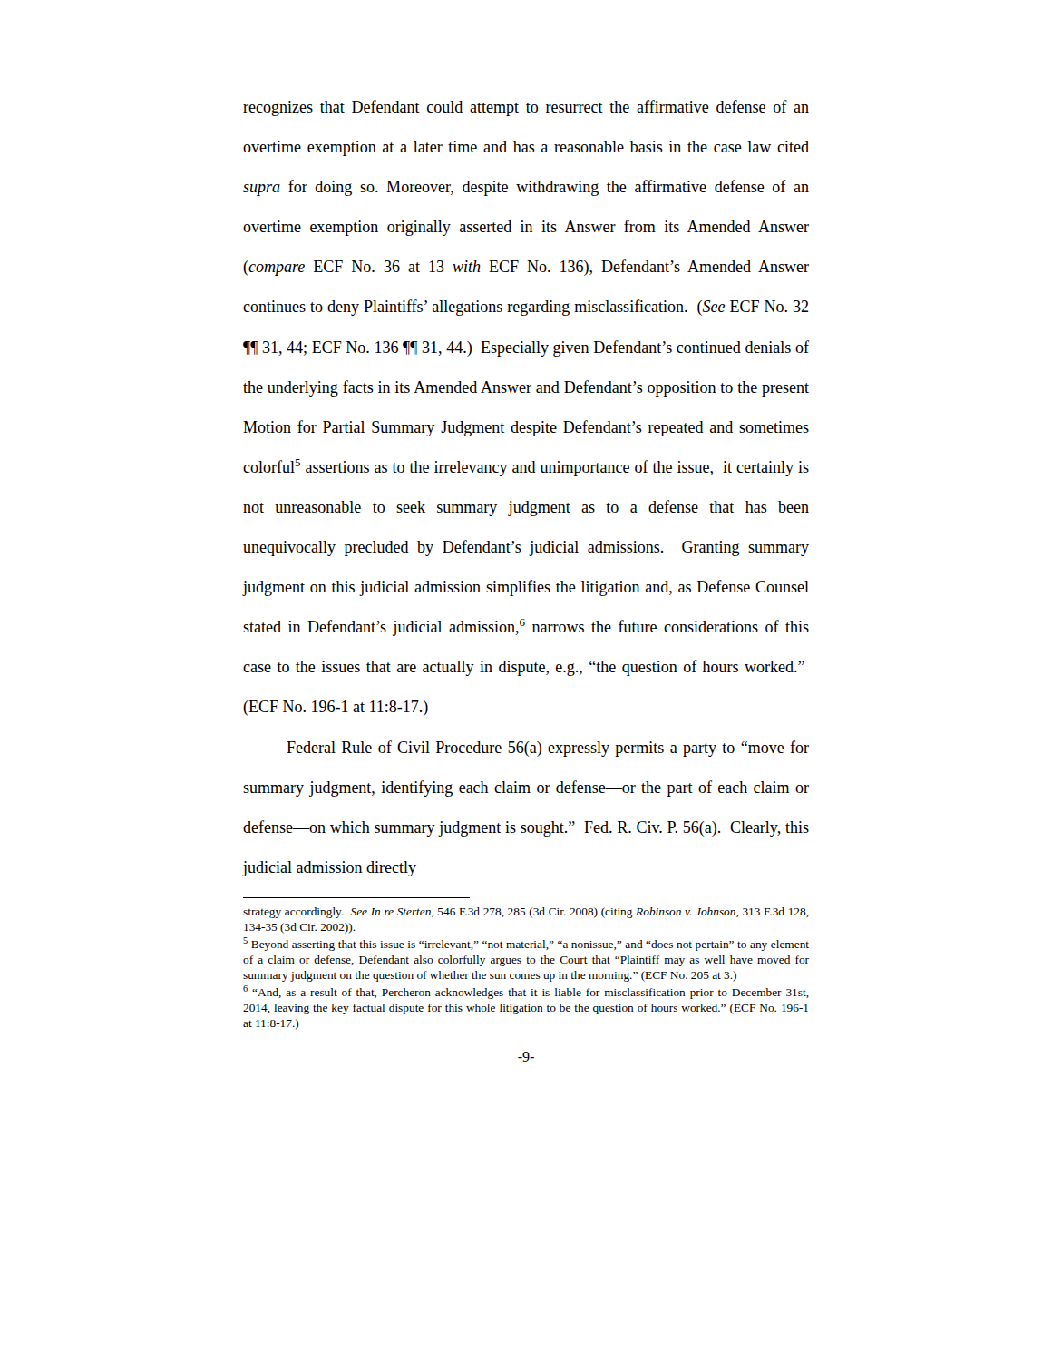recognizes that Defendant could attempt to resurrect the affirmative defense of an overtime exemption at a later time and has a reasonable basis in the case law cited supra for doing so. Moreover, despite withdrawing the affirmative defense of an overtime exemption originally asserted in its Answer from its Amended Answer (compare ECF No. 36 at 13 with ECF No. 136), Defendant’s Amended Answer continues to deny Plaintiffs’ allegations regarding misclassification. (See ECF No. 32 ¶¶ 31, 44; ECF No. 136 ¶¶ 31, 44.) Especially given Defendant’s continued denials of the underlying facts in its Amended Answer and Defendant’s opposition to the present Motion for Partial Summary Judgment despite Defendant’s repeated and sometimes colorful5 assertions as to the irrelevancy and unimportance of the issue, it certainly is not unreasonable to seek summary judgment as to a defense that has been unequivocally precluded by Defendant’s judicial admissions. Granting summary judgment on this judicial admission simplifies the litigation and, as Defense Counsel stated in Defendant’s judicial admission,6 narrows the future considerations of this case to the issues that are actually in dispute, e.g., “the question of hours worked.” (ECF No. 196-1 at 11:8-17.)
Federal Rule of Civil Procedure 56(a) expressly permits a party to “move for summary judgment, identifying each claim or defense—or the part of each claim or defense—on which summary judgment is sought.” Fed. R. Civ. P. 56(a). Clearly, this judicial admission directly
strategy accordingly. See In re Sterten, 546 F.3d 278, 285 (3d Cir. 2008) (citing Robinson v. Johnson, 313 F.3d 128, 134-35 (3d Cir. 2002)).
5 Beyond asserting that this issue is “irrelevant,” “not material,” “a nonissue,” and “does not pertain” to any element of a claim or defense, Defendant also colorfully argues to the Court that “Plaintiff may as well have moved for summary judgment on the question of whether the sun comes up in the morning.” (ECF No. 205 at 3.)
6 “And, as a result of that, Percheron acknowledges that it is liable for misclassification prior to December 31st, 2014, leaving the key factual dispute for this whole litigation to be the question of hours worked.” (ECF No. 196-1 at 11:8-17.)
-9-